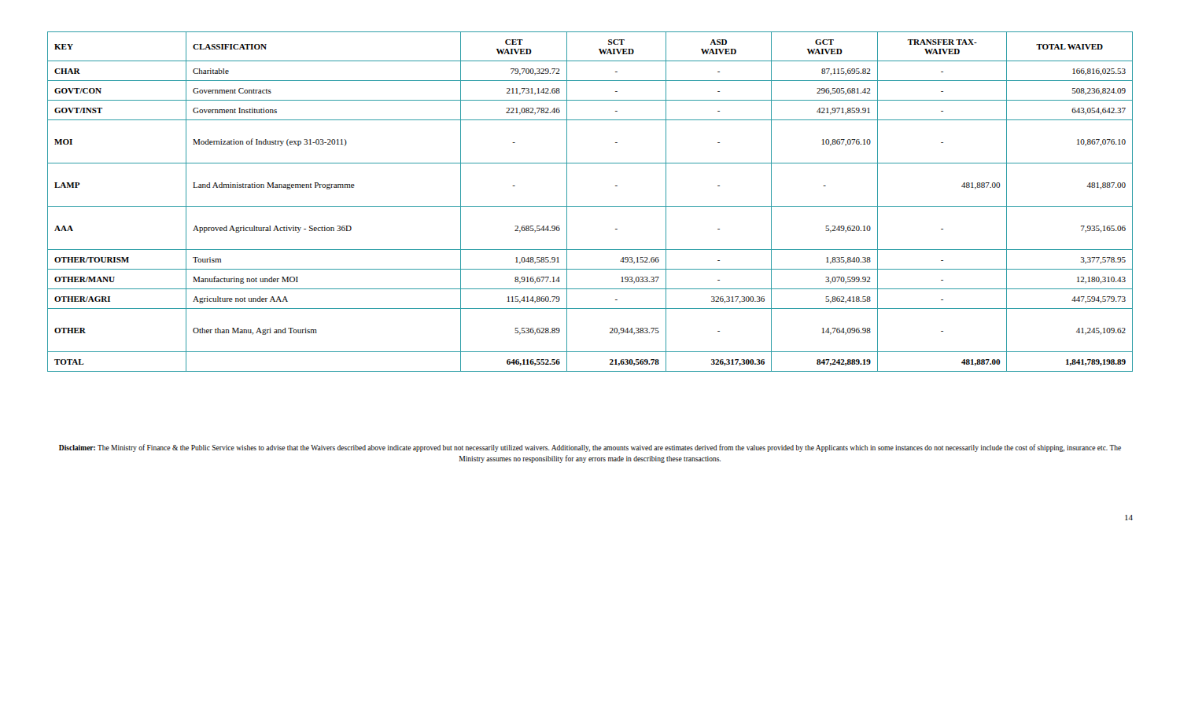| KEY | CLASSIFICATION | CET WAIVED | SCT WAIVED | ASD WAIVED | GCT WAIVED | TRANSFER TAX- WAIVED | TOTAL WAIVED |
| --- | --- | --- | --- | --- | --- | --- | --- |
| CHAR | Charitable | 79,700,329.72 | - | - | 87,115,695.82 | - | 166,816,025.53 |
| GOVT/CON | Government Contracts | 211,731,142.68 | - | - | 296,505,681.42 | - | 508,236,824.09 |
| GOVT/INST | Government Institutions | 221,082,782.46 | - | - | 421,971,859.91 | - | 643,054,642.37 |
| MOI | Modernization of Industry (exp 31-03-2011) | - | - | - | 10,867,076.10 | - | 10,867,076.10 |
| LAMP | Land Administration Management Programme | - | - | - | - | 481,887.00 | 481,887.00 |
| AAA | Approved Agricultural Activity - Section 36D | 2,685,544.96 | - | - | 5,249,620.10 | - | 7,935,165.06 |
| OTHER/TOURISM | Tourism | 1,048,585.91 | 493,152.66 | - | 1,835,840.38 | - | 3,377,578.95 |
| OTHER/MANU | Manufacturing not under MOI | 8,916,677.14 | 193,033.37 | - | 3,070,599.92 | - | 12,180,310.43 |
| OTHER/AGRI | Agriculture not under AAA | 115,414,860.79 | - | 326,317,300.36 | 5,862,418.58 | - | 447,594,579.73 |
| OTHER | Other than Manu, Agri and Tourism | 5,536,628.89 | 20,944,383.75 | - | 14,764,096.98 | - | 41,245,109.62 |
| TOTAL | | 646,116,552.56 | 21,630,569.78 | 326,317,300.36 | 847,242,889.19 | 481,887.00 | 1,841,789,198.89 |
Disclaimer: The Ministry of Finance & the Public Service wishes to advise that the Waivers described above indicate approved but not necessarily utilized waivers. Additionally, the amounts waived are estimates derived from the values provided by the Applicants which in some instances do not necessarily include the cost of shipping, insurance etc. The Ministry assumes no responsibility for any errors made in describing these transactions.
14